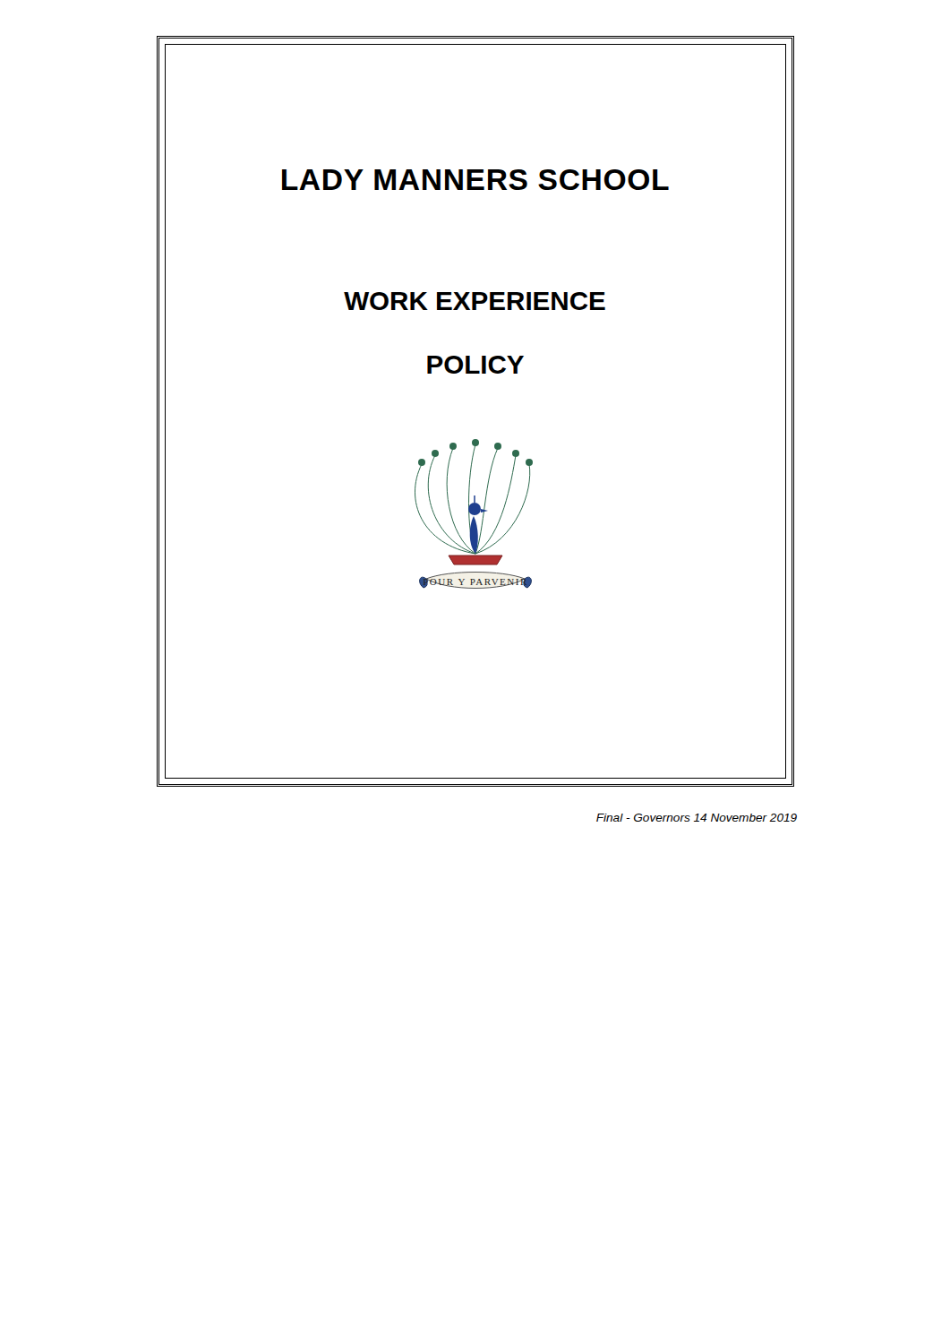LADY MANNERS SCHOOL
WORK EXPERIENCE POLICY
POUR Y PARVENIR
Final - Governors 14 November 2019